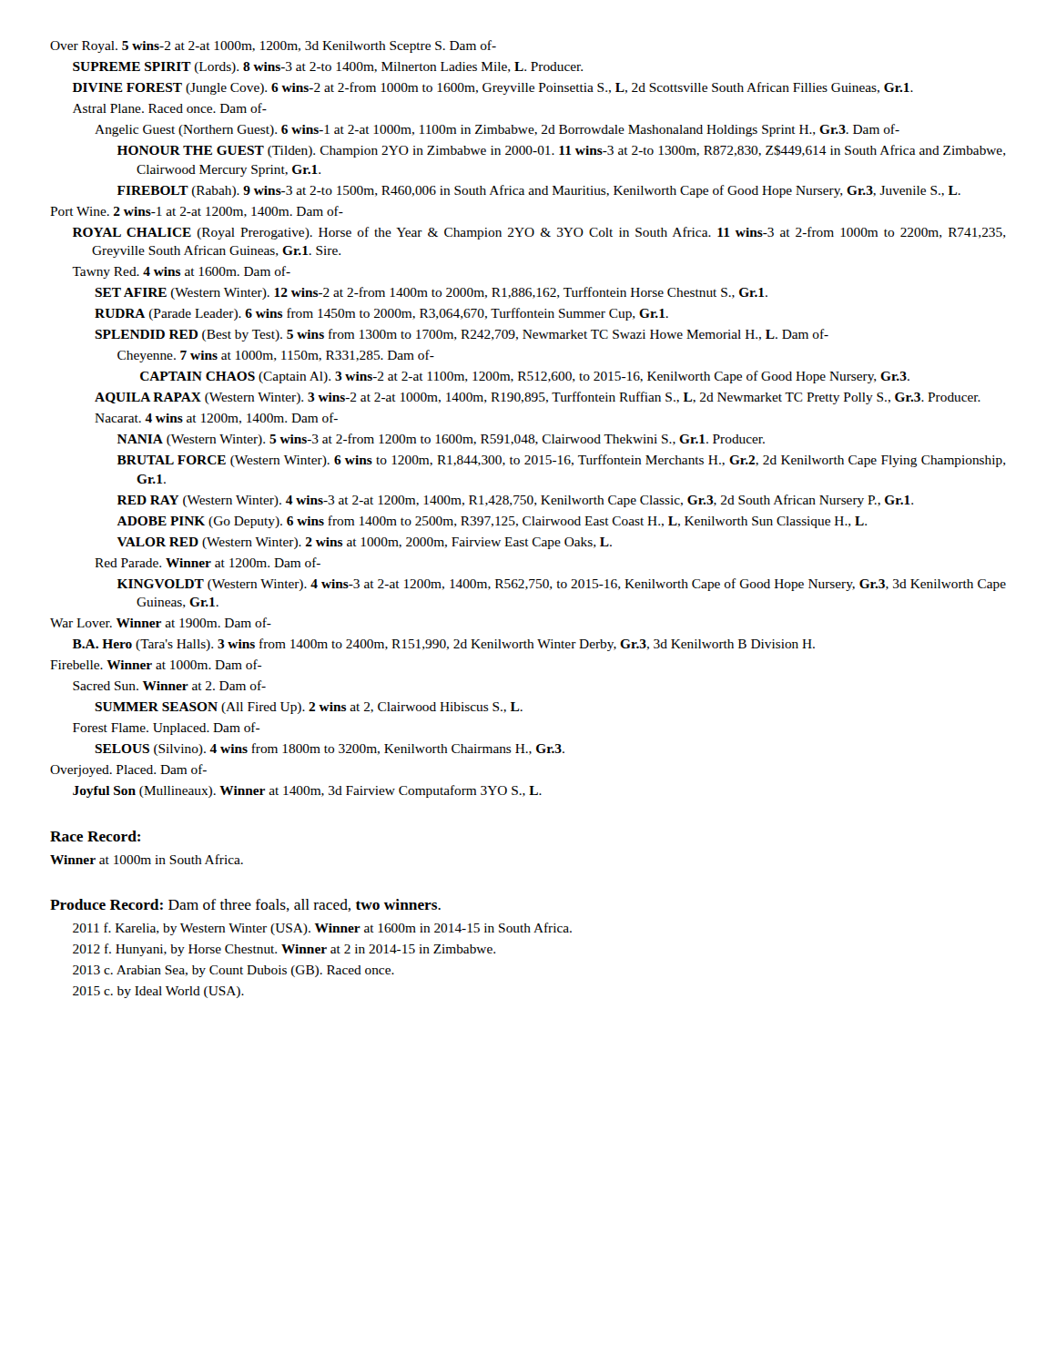Over Royal. 5 wins-2 at 2-at 1000m, 1200m, 3d Kenilworth Sceptre S. Dam of-
SUPREME SPIRIT (Lords). 8 wins-3 at 2-to 1400m, Milnerton Ladies Mile, L. Producer.
DIVINE FOREST (Jungle Cove). 6 wins-2 at 2-from 1000m to 1600m, Greyville Poinsettia S., L, 2d Scottsville South African Fillies Guineas, Gr.1.
Astral Plane. Raced once. Dam of-
Angelic Guest (Northern Guest). 6 wins-1 at 2-at 1000m, 1100m in Zimbabwe, 2d Borrowdale Mashonaland Holdings Sprint H., Gr.3. Dam of-
HONOUR THE GUEST (Tilden). Champion 2YO in Zimbabwe in 2000-01. 11 wins-3 at 2-to 1300m, R872,830, Z$449,614 in South Africa and Zimbabwe, Clairwood Mercury Sprint, Gr.1.
FIREBOLT (Rabah). 9 wins-3 at 2-to 1500m, R460,006 in South Africa and Mauritius, Kenilworth Cape of Good Hope Nursery, Gr.3, Juvenile S., L.
Port Wine. 2 wins-1 at 2-at 1200m, 1400m. Dam of-
ROYAL CHALICE (Royal Prerogative). Horse of the Year & Champion 2YO & 3YO Colt in South Africa. 11 wins-3 at 2-from 1000m to 2200m, R741,235, Greyville South African Guineas, Gr.1. Sire.
Tawny Red. 4 wins at 1600m. Dam of-
SET AFIRE (Western Winter). 12 wins-2 at 2-from 1400m to 2000m, R1,886,162, Turffontein Horse Chestnut S., Gr.1.
RUDRA (Parade Leader). 6 wins from 1450m to 2000m, R3,064,670, Turffontein Summer Cup, Gr.1.
SPLENDID RED (Best by Test). 5 wins from 1300m to 1700m, R242,709, Newmarket TC Swazi Howe Memorial H., L. Dam of-
Cheyenne. 7 wins at 1000m, 1150m, R331,285. Dam of-
CAPTAIN CHAOS (Captain Al). 3 wins-2 at 2-at 1100m, 1200m, R512,600, to 2015-16, Kenilworth Cape of Good Hope Nursery, Gr.3.
AQUILA RAPAX (Western Winter). 3 wins-2 at 2-at 1000m, 1400m, R190,895, Turffontein Ruffian S., L, 2d Newmarket TC Pretty Polly S., Gr.3. Producer.
Nacarat. 4 wins at 1200m, 1400m. Dam of-
NANIA (Western Winter). 5 wins-3 at 2-from 1200m to 1600m, R591,048, Clairwood Thekwini S., Gr.1. Producer.
BRUTAL FORCE (Western Winter). 6 wins to 1200m, R1,844,300, to 2015-16, Turffontein Merchants H., Gr.2, 2d Kenilworth Cape Flying Championship, Gr.1.
RED RAY (Western Winter). 4 wins-3 at 2-at 1200m, 1400m, R1,428,750, Kenilworth Cape Classic, Gr.3, 2d South African Nursery P., Gr.1.
ADOBE PINK (Go Deputy). 6 wins from 1400m to 2500m, R397,125, Clairwood East Coast H., L, Kenilworth Sun Classique H., L.
VALOR RED (Western Winter). 2 wins at 1000m, 2000m, Fairview East Cape Oaks, L.
Red Parade. Winner at 1200m. Dam of-
KINGVOLDT (Western Winter). 4 wins-3 at 2-at 1200m, 1400m, R562,750, to 2015-16, Kenilworth Cape of Good Hope Nursery, Gr.3, 3d Kenilworth Cape Guineas, Gr.1.
War Lover. Winner at 1900m. Dam of-
B.A. Hero (Tara's Halls). 3 wins from 1400m to 2400m, R151,990, 2d Kenilworth Winter Derby, Gr.3, 3d Kenilworth B Division H.
Firebelle. Winner at 1000m. Dam of-
Sacred Sun. Winner at 2. Dam of-
SUMMER SEASON (All Fired Up). 2 wins at 2, Clairwood Hibiscus S., L.
Forest Flame. Unplaced. Dam of-
SELOUS (Silvino). 4 wins from 1800m to 3200m, Kenilworth Chairmans H., Gr.3.
Overjoyed. Placed. Dam of-
Joyful Son (Mullineaux). Winner at 1400m, 3d Fairview Computaform 3YO S., L.
Race Record:
Winner at 1000m in South Africa.
Produce Record: Dam of three foals, all raced, two winners.
2011 f. Karelia, by Western Winter (USA). Winner at 1600m in 2014-15 in South Africa.
2012 f. Hunyani, by Horse Chestnut. Winner at 2 in 2014-15 in Zimbabwe.
2013 c. Arabian Sea, by Count Dubois (GB). Raced once.
2015 c. by Ideal World (USA).